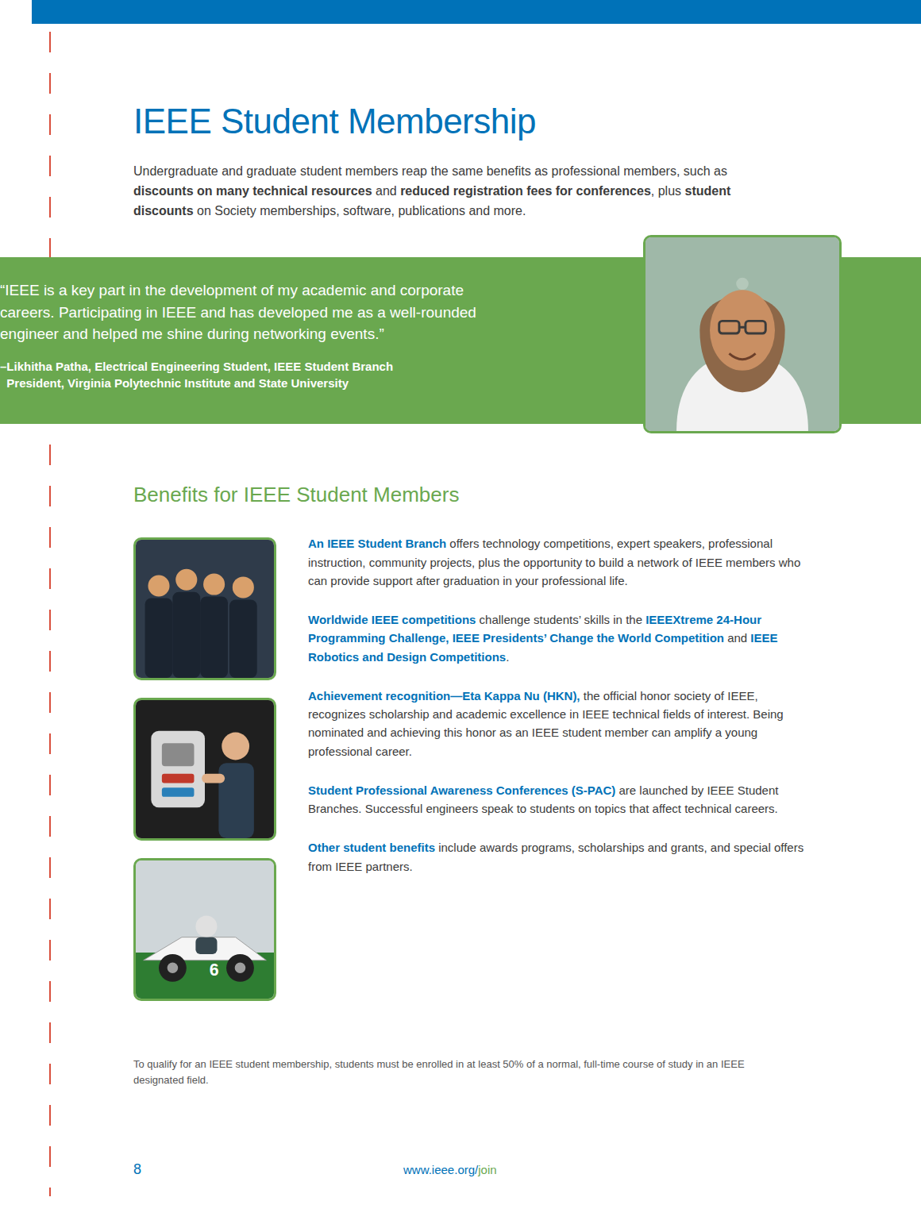IEEE Student Membership
Undergraduate and graduate student members reap the same benefits as professional members, such as discounts on many technical resources and reduced registration fees for conferences, plus student discounts on Society memberships, software, publications and more.
“IEEE is a key part in the development of my academic and corporate careers. Participating in IEEE and has developed me as a well-rounded engineer and helped me shine during networking events.”
–Likhitha Patha, Electrical Engineering Student, IEEE Student Branch
President, Virginia Polytechnic Institute and State University
Benefits for IEEE Student Members
6
An IEEE Student Branch offers technology competitions, expert speakers, professional instruction, community projects, plus the opportunity to build a network of IEEE members who can provide support after graduation in your professional life.
Worldwide IEEE competitions challenge students’ skills in the IEEEXtreme 24-Hour Programming Challenge, IEEE Presidents’ Change the World Competition and IEEE Robotics and Design Competitions.
Achievement recognition—Eta Kappa Nu (HKN), the official honor society of IEEE, recognizes scholarship and academic excellence in IEEE technical fields of interest. Being nominated and achieving this honor as an IEEE student member can amplify a young professional career.
Student Professional Awareness Conferences (S-PAC) are launched by IEEE Student Branches. Successful engineers speak to students on topics that affect technical careers.
Other student benefits include awards programs, scholarships and grants, and special offers from IEEE partners.
To qualify for an IEEE student membership, students must be enrolled in at least 50% of a normal, full-time course of study in an IEEE designated field.
8 www.ieee.org/join